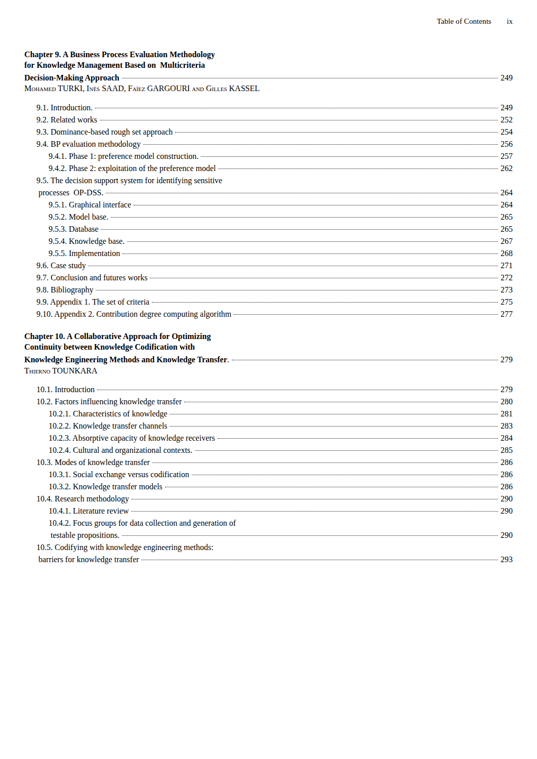Table of Contents ix
Chapter 9. A Business Process Evaluation Methodology
for Knowledge Management Based on Multicriteria
Decision-Making Approach 249
Mohamed TURKI, Inès SAAD, Faïez GARGOURI and Gilles KASSEL
9.1. Introduction. 249
9.2. Related works 252
9.3. Dominance-based rough set approach 254
9.4. BP evaluation methodology 256
9.4.1. Phase 1: preference model construction. 257
9.4.2. Phase 2: exploitation of the preference model 262
9.5. The decision support system for identifying sensitive
processes OP-DSS. 264
9.5.1. Graphical interface 264
9.5.2. Model base. 265
9.5.3. Database 265
9.5.4. Knowledge base. 267
9.5.5. Implementation 268
9.6. Case study 271
9.7. Conclusion and futures works 272
9.8. Bibliography 273
9.9. Appendix 1. The set of criteria 275
9.10. Appendix 2. Contribution degree computing algorithm 277
Chapter 10. A Collaborative Approach for Optimizing
Continuity between Knowledge Codification with
Knowledge Engineering Methods and Knowledge Transfer. 279
Thierno TOUNKARA
10.1. Introduction 279
10.2. Factors influencing knowledge transfer 280
10.2.1. Characteristics of knowledge 281
10.2.2. Knowledge transfer channels 283
10.2.3. Absorptive capacity of knowledge receivers 284
10.2.4. Cultural and organizational contexts. 285
10.3. Modes of knowledge transfer 286
10.3.1. Social exchange versus codification 286
10.3.2. Knowledge transfer models 286
10.4. Research methodology 290
10.4.1. Literature review 290
10.4.2. Focus groups for data collection and generation of
testable propositions. 290
10.5. Codifying with knowledge engineering methods:
barriers for knowledge transfer 293